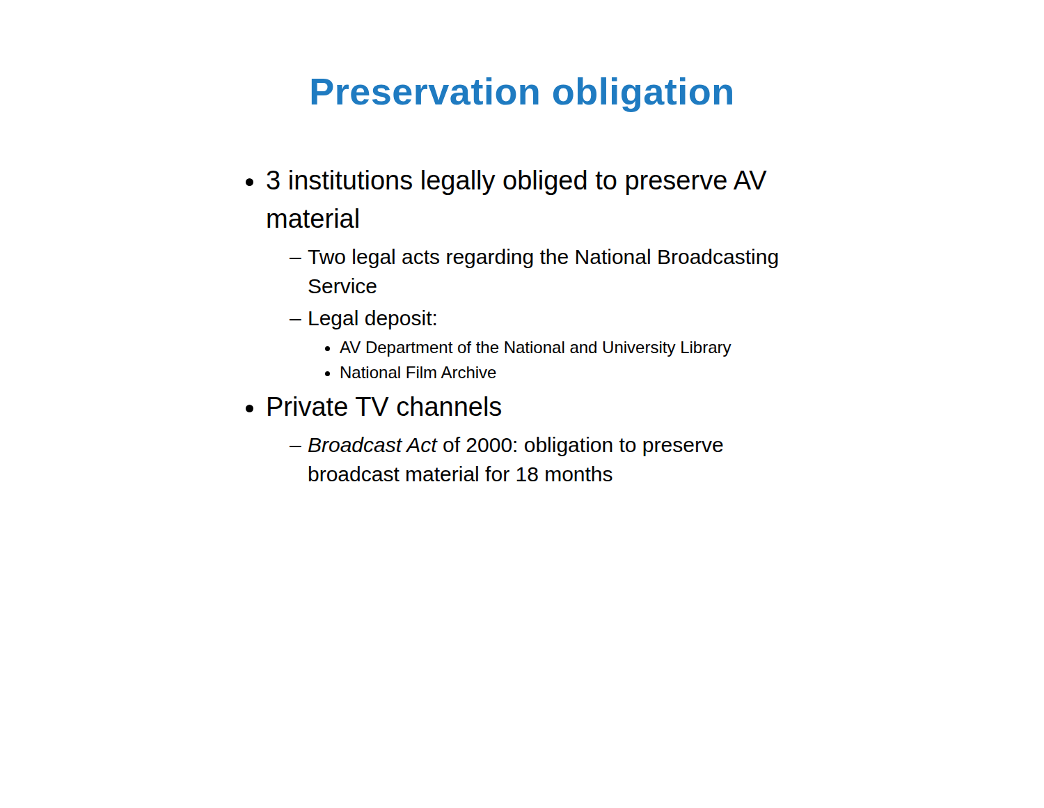Preservation obligation
3 institutions legally obliged to preserve AV material
Two legal acts regarding the National Broadcasting Service
Legal deposit:
AV Department of the National and University Library
National Film Archive
Private TV channels
Broadcast Act of 2000: obligation to preserve broadcast material for 18 months